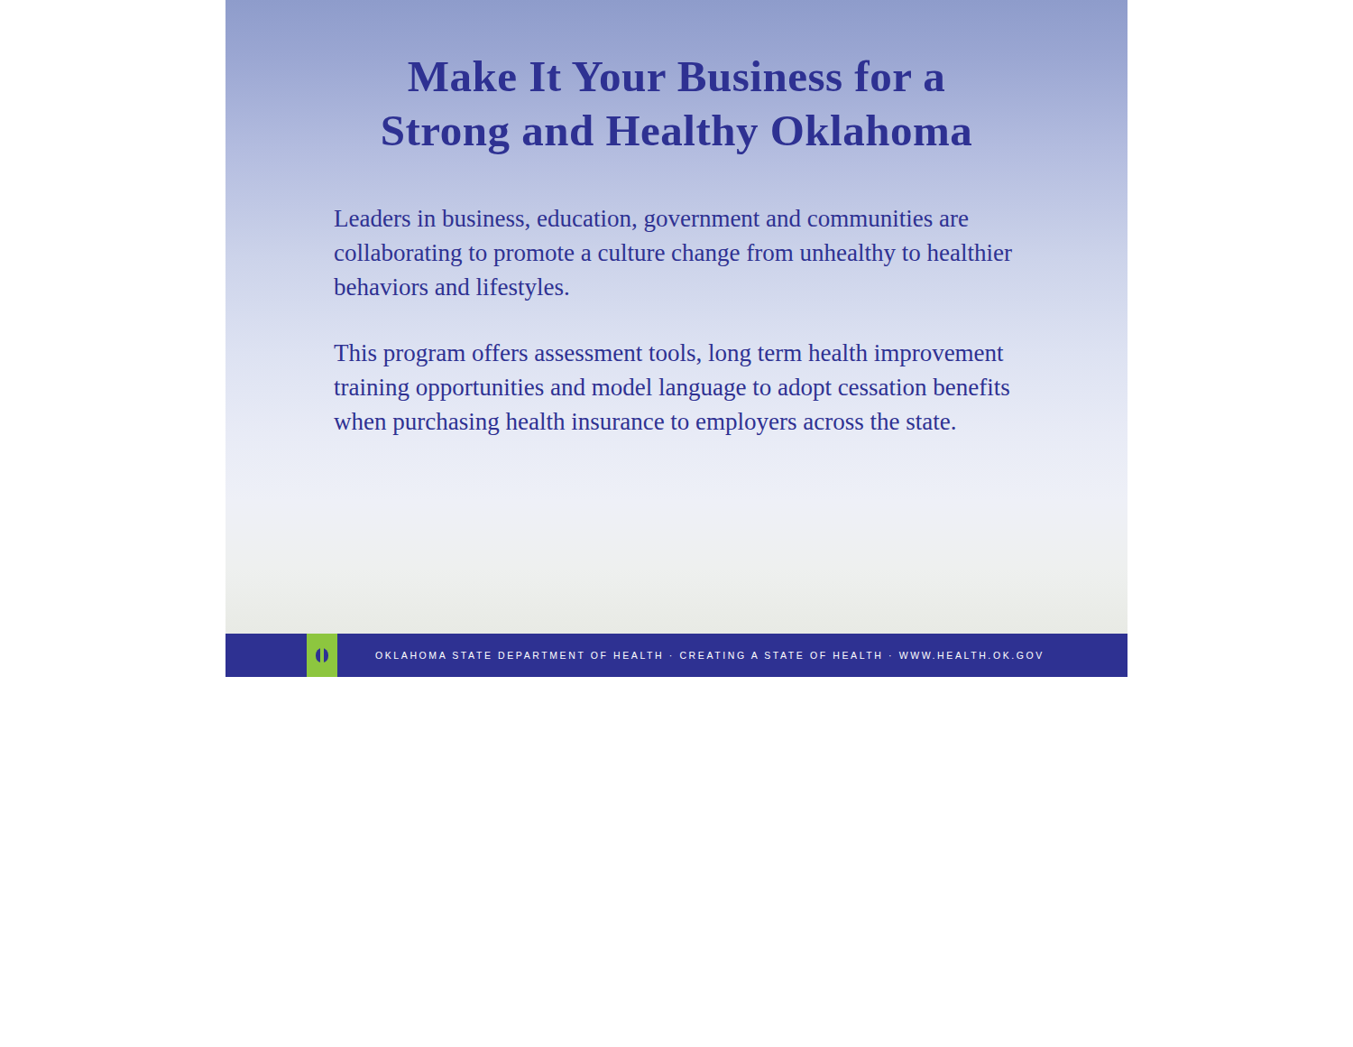Make It Your Business for a
Strong and Healthy Oklahoma
Leaders in business, education, government and communities are collaborating to promote a culture change from unhealthy to healthier behaviors and lifestyles.
This program offers assessment tools, long term health improvement training opportunities and model language to adopt cessation benefits when purchasing health insurance to employers across the state.
OKLAHOMA STATE DEPARTMENT OF HEALTH · CREATING A STATE OF HEALTH · WWW.HEALTH.OK.GOV